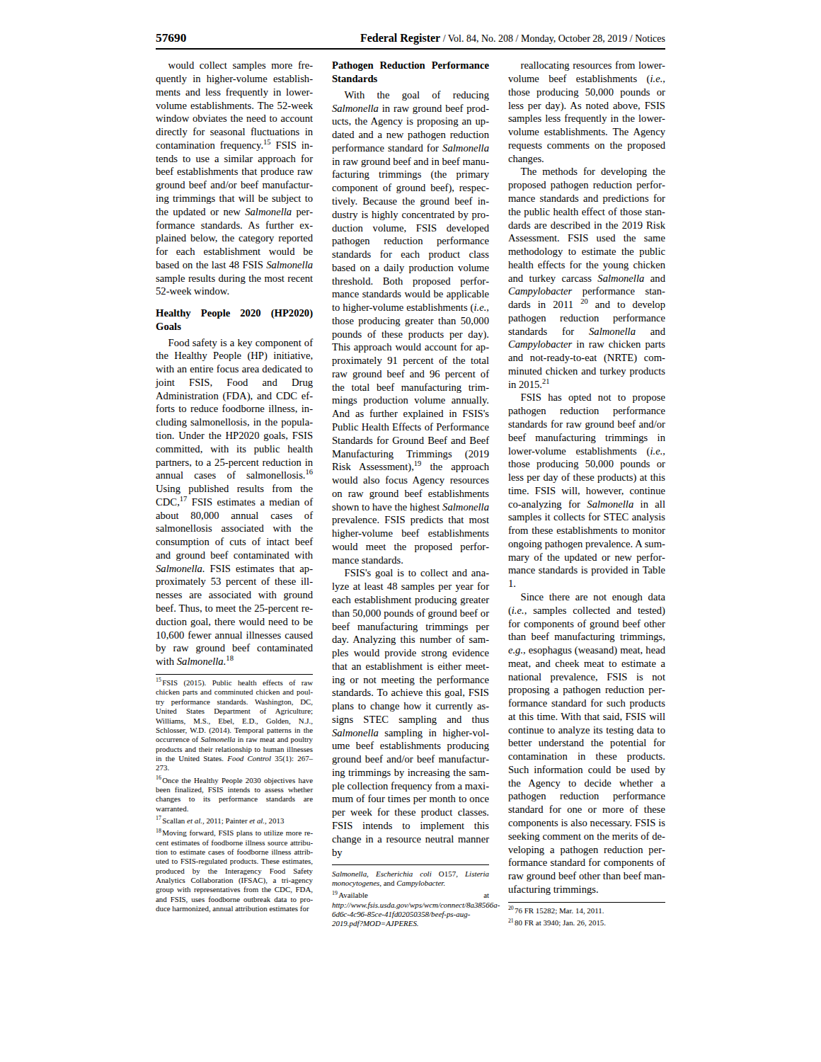57690
Federal Register / Vol. 84, No. 208 / Monday, October 28, 2019 / Notices
would collect samples more frequently in higher-volume establishments and less frequently in lower-volume establishments. The 52-week window obviates the need to account directly for seasonal fluctuations in contamination frequency.15 FSIS intends to use a similar approach for beef establishments that produce raw ground beef and/or beef manufacturing trimmings that will be subject to the updated or new Salmonella performance standards. As further explained below, the category reported for each establishment would be based on the last 48 FSIS Salmonella sample results during the most recent 52-week window.
Healthy People 2020 (HP2020) Goals
Food safety is a key component of the Healthy People (HP) initiative, with an entire focus area dedicated to joint FSIS, Food and Drug Administration (FDA), and CDC efforts to reduce foodborne illness, including salmonellosis, in the population. Under the HP2020 goals, FSIS committed, with its public health partners, to a 25-percent reduction in annual cases of salmonellosis.16 Using published results from the CDC,17 FSIS estimates a median of about 80,000 annual cases of salmonellosis associated with the consumption of cuts of intact beef and ground beef contaminated with Salmonella. FSIS estimates that approximately 53 percent of these illnesses are associated with ground beef. Thus, to meet the 25-percent reduction goal, there would need to be 10,600 fewer annual illnesses caused by raw ground beef contaminated with Salmonella.18
15 FSIS (2015). Public health effects of raw chicken parts and comminuted chicken and poultry performance standards. Washington, DC, United States Department of Agriculture; Williams, M.S., Ebel, E.D., Golden, N.J., Schlosser, W.D. (2014). Temporal patterns in the occurrence of Salmonella in raw meat and poultry products and their relationship to human illnesses in the United States. Food Control 35(1): 267–273.
16 Once the Healthy People 2030 objectives have been finalized, FSIS intends to assess whether changes to its performance standards are warranted.
17 Scallan et al., 2011; Painter et al., 2013
18 Moving forward, FSIS plans to utilize more recent estimates of foodborne illness source attribution to estimate cases of foodborne illness attributed to FSIS-regulated products. These estimates, produced by the Interagency Food Safety Analytics Collaboration (IFSAC), a tri-agency group with representatives from the CDC, FDA, and FSIS, uses foodborne outbreak data to produce harmonized, annual attribution estimates for
Pathogen Reduction Performance Standards
With the goal of reducing Salmonella in raw ground beef products, the Agency is proposing an updated and a new pathogen reduction performance standard for Salmonella in raw ground beef and in beef manufacturing trimmings (the primary component of ground beef), respectively. Because the ground beef industry is highly concentrated by production volume, FSIS developed pathogen reduction performance standards for each product class based on a daily production volume threshold. Both proposed performance standards would be applicable to higher-volume establishments (i.e., those producing greater than 50,000 pounds of these products per day). This approach would account for approximately 91 percent of the total raw ground beef and 96 percent of the total beef manufacturing trimmings production volume annually. And as further explained in FSIS's Public Health Effects of Performance Standards for Ground Beef and Beef Manufacturing Trimmings (2019 Risk Assessment),19 the approach would also focus Agency resources on raw ground beef establishments shown to have the highest Salmonella prevalence. FSIS predicts that most higher-volume beef establishments would meet the proposed performance standards.
FSIS's goal is to collect and analyze at least 48 samples per year for each establishment producing greater than 50,000 pounds of ground beef or beef manufacturing trimmings per day. Analyzing this number of samples would provide strong evidence that an establishment is either meeting or not meeting the performance standards. To achieve this goal, FSIS plans to change how it currently assigns STEC sampling and thus Salmonella sampling in higher-volume beef establishments producing ground beef and/or beef manufacturing trimmings by increasing the sample collection frequency from a maximum of four times per month to once per week for these product classes. FSIS intends to implement this change in a resource neutral manner by
Salmonella, Escherichia coli O157, Listeria monocytogenes, and Campylobacter.
19 Available at http://www.fsis.usda.gov/wps/wcm/connect/8a38566a-6d6c-4c96-85ce-41fd02050358/beef-ps-aug-2019.pdf?MOD=AJPERES.
reallocating resources from lower-volume beef establishments (i.e., those producing 50,000 pounds or less per day). As noted above, FSIS samples less frequently in the lower-volume establishments. The Agency requests comments on the proposed changes.
The methods for developing the proposed pathogen reduction performance standards and predictions for the public health effect of those standards are described in the 2019 Risk Assessment. FSIS used the same methodology to estimate the public health effects for the young chicken and turkey carcass Salmonella and Campylobacter performance standards in 2011 20 and to develop pathogen reduction performance standards for Salmonella and Campylobacter in raw chicken parts and not-ready-to-eat (NRTE) comminuted chicken and turkey products in 2015.21
FSIS has opted not to propose pathogen reduction performance standards for raw ground beef and/or beef manufacturing trimmings in lower-volume establishments (i.e., those producing 50,000 pounds or less per day of these products) at this time. FSIS will, however, continue co-analyzing for Salmonella in all samples it collects for STEC analysis from these establishments to monitor ongoing pathogen prevalence. A summary of the updated or new performance standards is provided in Table 1.
Since there are not enough data (i.e., samples collected and tested) for components of ground beef other than beef manufacturing trimmings, e.g., esophagus (weasand) meat, head meat, and cheek meat to estimate a national prevalence, FSIS is not proposing a pathogen reduction performance standard for such products at this time. With that said, FSIS will continue to analyze its testing data to better understand the potential for contamination in these products. Such information could be used by the Agency to decide whether a pathogen reduction performance standard for one or more of these components is also necessary. FSIS is seeking comment on the merits of developing a pathogen reduction performance standard for components of raw ground beef other than beef manufacturing trimmings.
2076 FR 15282; Mar. 14, 2011.
2180 FR at 3940; Jan. 26, 2015.